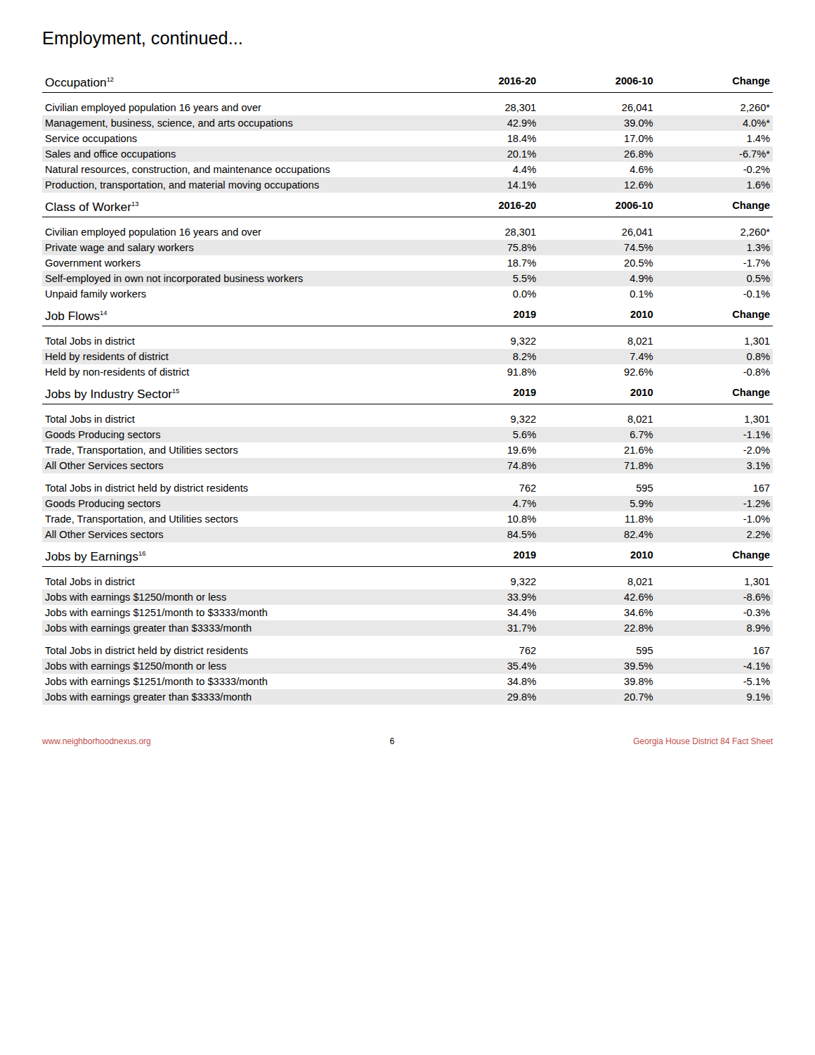Employment, continued...
| Occupation 12 | 2016-20 | 2006-10 | Change |
| Civilian employed population 16 years and over | 28,301 | 26,041 | 2,260* |
| Management, business, science, and arts occupations | 42.9% | 39.0% | 4.0%* |
| Service occupations | 18.4% | 17.0% | 1.4% |
| Sales and office occupations | 20.1% | 26.8% | -6.7%* |
| Natural resources, construction, and maintenance occupations | 4.4% | 4.6% | -0.2% |
| Production, transportation, and material moving occupations | 14.1% | 12.6% | 1.6% |
| Class of Worker 13 | 2016-20 | 2006-10 | Change |
| Civilian employed population 16 years and over | 28,301 | 26,041 | 2,260* |
| Private wage and salary workers | 75.8% | 74.5% | 1.3% |
| Government workers | 18.7% | 20.5% | -1.7% |
| Self-employed in own not incorporated business workers | 5.5% | 4.9% | 0.5% |
| Unpaid family workers | 0.0% | 0.1% | -0.1% |
| Job Flows 14 | 2019 | 2010 | Change |
| Total Jobs in district | 9,322 | 8,021 | 1,301 |
| Held by residents of district | 8.2% | 7.4% | 0.8% |
| Held by non-residents of district | 91.8% | 92.6% | -0.8% |
| Jobs by Industry Sector 15 | 2019 | 2010 | Change |
| Total Jobs in district | 9,322 | 8,021 | 1,301 |
| Goods Producing sectors | 5.6% | 6.7% | -1.1% |
| Trade, Transportation, and Utilities sectors | 19.6% | 21.6% | -2.0% |
| All Other Services sectors | 74.8% | 71.8% | 3.1% |
| Total Jobs in district held by district residents | 762 | 595 | 167 |
| Goods Producing sectors | 4.7% | 5.9% | -1.2% |
| Trade, Transportation, and Utilities sectors | 10.8% | 11.8% | -1.0% |
| All Other Services sectors | 84.5% | 82.4% | 2.2% |
| Jobs by Earnings 16 | 2019 | 2010 | Change |
| Total Jobs in district | 9,322 | 8,021 | 1,301 |
| Jobs with earnings $1250/month or less | 33.9% | 42.6% | -8.6% |
| Jobs with earnings $1251/month to $3333/month | 34.4% | 34.6% | -0.3% |
| Jobs with earnings greater than $3333/month | 31.7% | 22.8% | 8.9% |
| Total Jobs in district held by district residents | 762 | 595 | 167 |
| Jobs with earnings $1250/month or less | 35.4% | 39.5% | -4.1% |
| Jobs with earnings $1251/month to $3333/month | 34.8% | 39.8% | -5.1% |
| Jobs with earnings greater than $3333/month | 29.8% | 20.7% | 9.1% |
www.neighborhoodnexus.org 6 Georgia House District 84 Fact Sheet